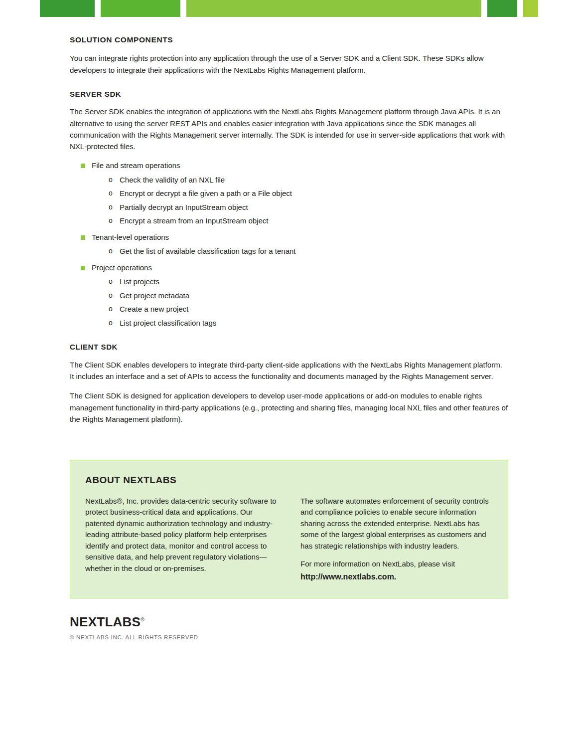Solution Components
You can integrate rights protection into any application through the use of a Server SDK and a Client SDK. These SDKs allow developers to integrate their applications with the NextLabs Rights Management platform.
Server SDK
The Server SDK enables the integration of applications with the NextLabs Rights Management platform through Java APIs. It is an alternative to using the server REST APIs and enables easier integration with Java applications since the SDK manages all communication with the Rights Management server internally. The SDK is intended for use in server-side applications that work with NXL-protected files.
File and stream operations
Check the validity of an NXL file
Encrypt or decrypt a file given a path or a File object
Partially decrypt an InputStream object
Encrypt a stream from an InputStream object
Tenant-level operations
Get the list of available classification tags for a tenant
Project operations
List projects
Get project metadata
Create a new project
List project classification tags
Client SDK
The Client SDK enables developers to integrate third-party client-side applications with the NextLabs Rights Management platform. It includes an interface and a set of APIs to access the functionality and documents managed by the Rights Management server.
The Client SDK is designed for application developers to develop user-mode applications or add-on modules to enable rights management functionality in third-party applications (e.g., protecting and sharing files, managing local NXL files and other features of the Rights Management platform).
About NextLabs
NextLabs®, Inc. provides data-centric security software to protect business-critical data and applications. Our patented dynamic authorization technology and industry-leading attribute-based policy platform help enterprises identify and protect data, monitor and control access to sensitive data, and help prevent regulatory violations—whether in the cloud or on-premises.
The software automates enforcement of security controls and compliance policies to enable secure information sharing across the extended enterprise. NextLabs has some of the largest global enterprises as customers and has strategic relationships with industry leaders.
For more information on NextLabs, please visit http://www.nextlabs.com.
NEXTLABS®
© NextLabs Inc. All Rights Reserved